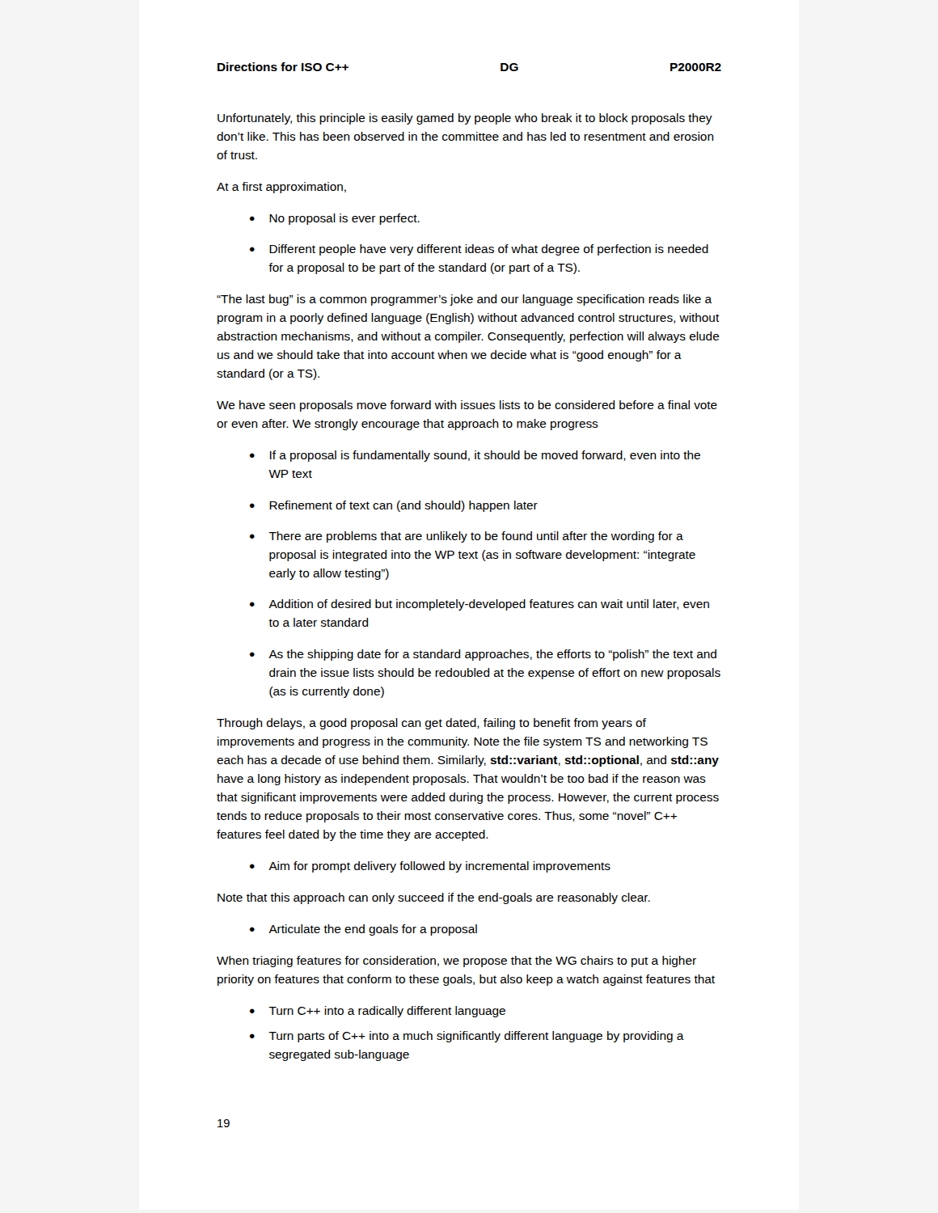Directions for ISO C++ DG P2000R2
Unfortunately, this principle is easily gamed by people who break it to block proposals they don’t like. This has been observed in the committee and has led to resentment and erosion of trust.
At a first approximation,
No proposal is ever perfect.
Different people have very different ideas of what degree of perfection is needed for a proposal to be part of the standard (or part of a TS).
“The last bug” is a common programmer’s joke and our language specification reads like a program in a poorly defined language (English) without advanced control structures, without abstraction mechanisms, and without a compiler. Consequently, perfection will always elude us and we should take that into account when we decide what is “good enough” for a standard (or a TS).
We have seen proposals move forward with issues lists to be considered before a final vote or even after. We strongly encourage that approach to make progress
If a proposal is fundamentally sound, it should be moved forward, even into the WP text
Refinement of text can (and should) happen later
There are problems that are unlikely to be found until after the wording for a proposal is integrated into the WP text (as in software development: “integrate early to allow testing”)
Addition of desired but incompletely-developed features can wait until later, even to a later standard
As the shipping date for a standard approaches, the efforts to “polish” the text and drain the issue lists should be redoubled at the expense of effort on new proposals (as is currently done)
Through delays, a good proposal can get dated, failing to benefit from years of improvements and progress in the community. Note the file system TS and networking TS each has a decade of use behind them. Similarly, std::variant, std::optional, and std::any have a long history as independent proposals. That wouldn’t be too bad if the reason was that significant improvements were added during the process. However, the current process tends to reduce proposals to their most conservative cores. Thus, some “novel” C++ features feel dated by the time they are accepted.
Aim for prompt delivery followed by incremental improvements
Note that this approach can only succeed if the end-goals are reasonably clear.
Articulate the end goals for a proposal
When triaging features for consideration, we propose that the WG chairs to put a higher priority on features that conform to these goals, but also keep a watch against features that
Turn C++ into a radically different language
Turn parts of C++ into a much significantly different language by providing a segregated sub-language
19